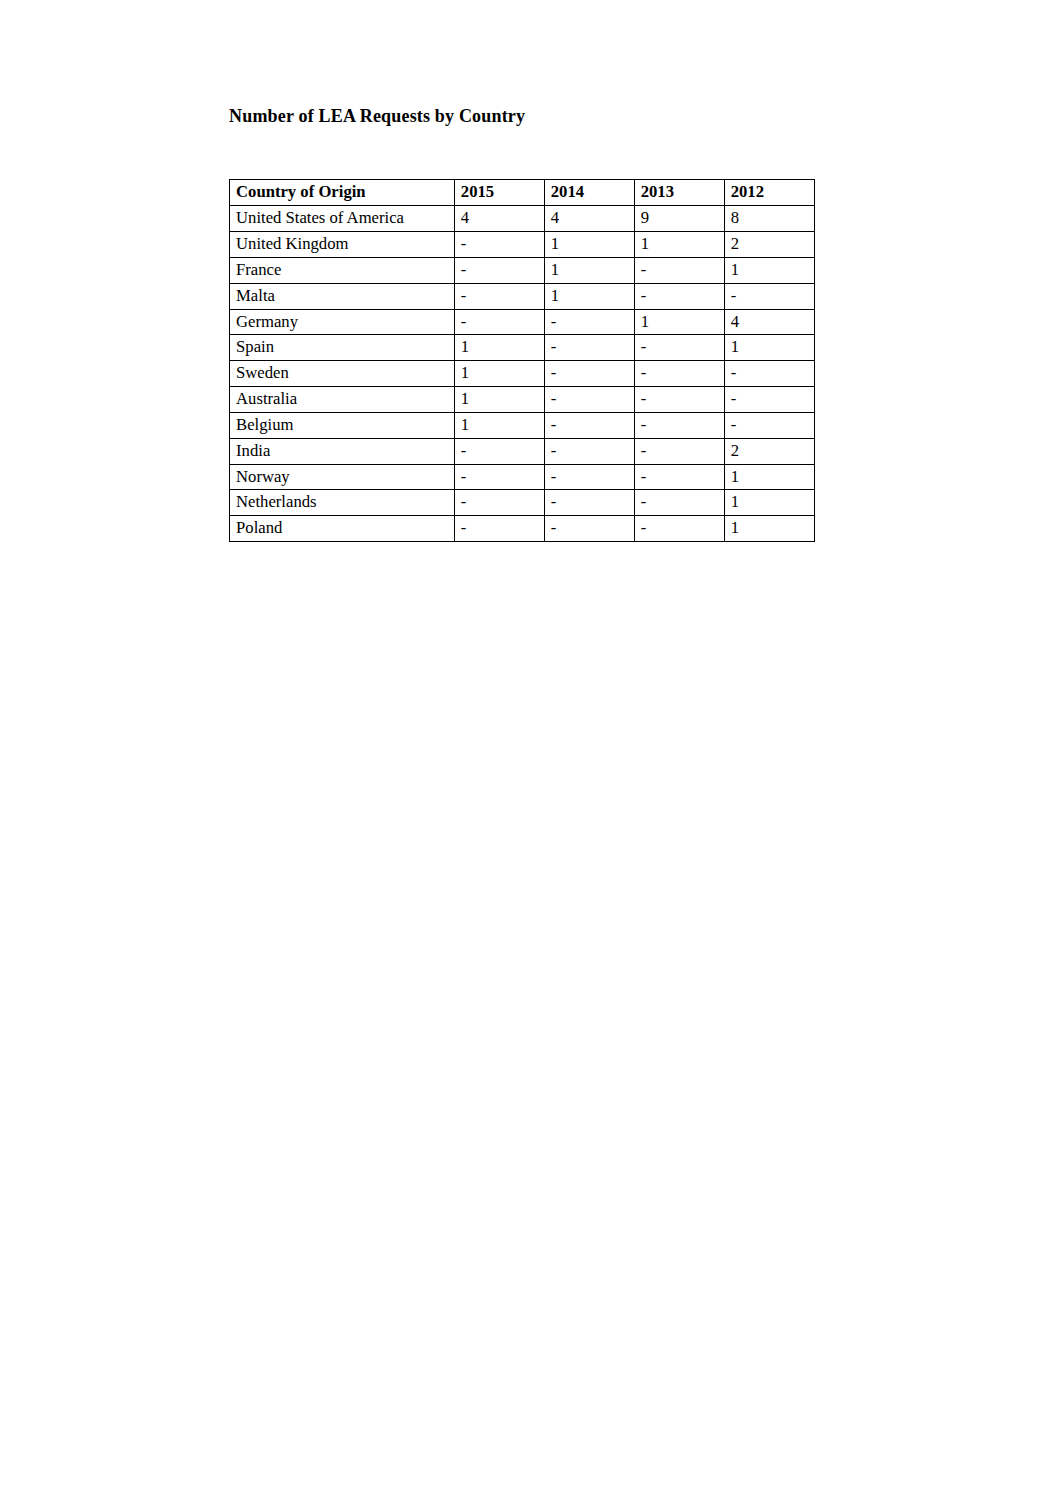Number of LEA Requests by Country
| Country of Origin | 2015 | 2014 | 2013 | 2012 |
| --- | --- | --- | --- | --- |
| United States of America | 4 | 4 | 9 | 8 |
| United Kingdom | - | 1 | 1 | 2 |
| France | - | 1 | - | 1 |
| Malta | - | 1 | - | - |
| Germany | - | - | 1 | 4 |
| Spain | 1 | - | - | 1 |
| Sweden | 1 | - | - | - |
| Australia | 1 | - | - | - |
| Belgium | 1 | - | - | - |
| India | - | - | - | 2 |
| Norway | - | - | - | 1 |
| Netherlands | - | - | - | 1 |
| Poland | - | - | - | 1 |